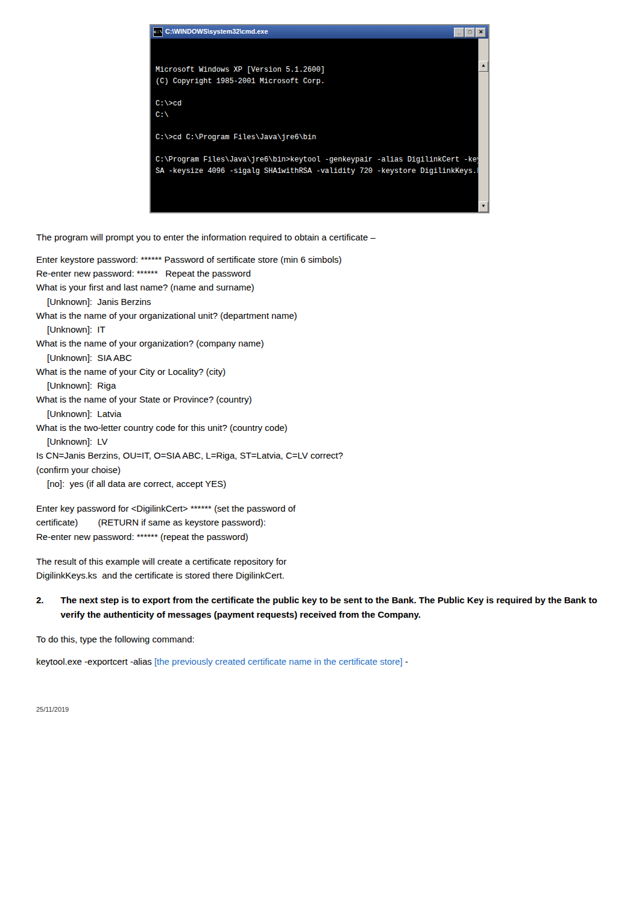c:\ C:\WINDOWS\system32\cmd.exe
_□✕
▲
▼
Microsoft Windows XP [Version 5.1.2600] (C) Copyright 1985-2001 Microsoft Corp. C:\>cd C:\ C:\>cd C:\Program Files\Java\jre6\bin C:\Program Files\Java\jre6\bin>keytool -genkeypair -alias DigilinkCert -keyalg R SA -keysize 4096 -sigalg SHA1withRSA -validity 720 -keystore DigilinkKeys.ks_
The program will prompt you to enter the information required to obtain a certificate –
Enter keystore password: ****** Password of sertificate store (min 6 simbols)
Re-enter new password: ****** Repeat the password
What is your first and last name? (name and surname)
[Unknown]: Janis Berzins
What is the name of your organizational unit? (department name)
[Unknown]: IT
What is the name of your organization? (company name)
[Unknown]: SIA ABC
What is the name of your City or Locality? (city)
[Unknown]: Riga
What is the name of your State or Province? (country)
[Unknown]: Latvia
What is the two-letter country code for this unit? (country code)
[Unknown]: LV
Is CN=Janis Berzins, OU=IT, O=SIA ABC, L=Riga, ST=Latvia, C=LV correct?
(confirm your choise)
[no]: yes (if all data are correct, accept YES)
Enter key password for <DigilinkCert> ****** (set the password of
certificate) (RETURN if same as keystore password):
Re-enter new password: ****** (repeat the password)
The result of this example will create a certificate repository for
DigilinkKeys.ks and the certificate is stored there DigilinkCert.
2. The next step is to export from the certificate the public key to be sent to the Bank. The Public Key is required by the Bank to verify the authenticity of messages (payment requests) received from the Company.
To do this, type the following command:
keytool.exe -exportcert -alias [the previously created certificate name in the certificate store] -
25/11/2019